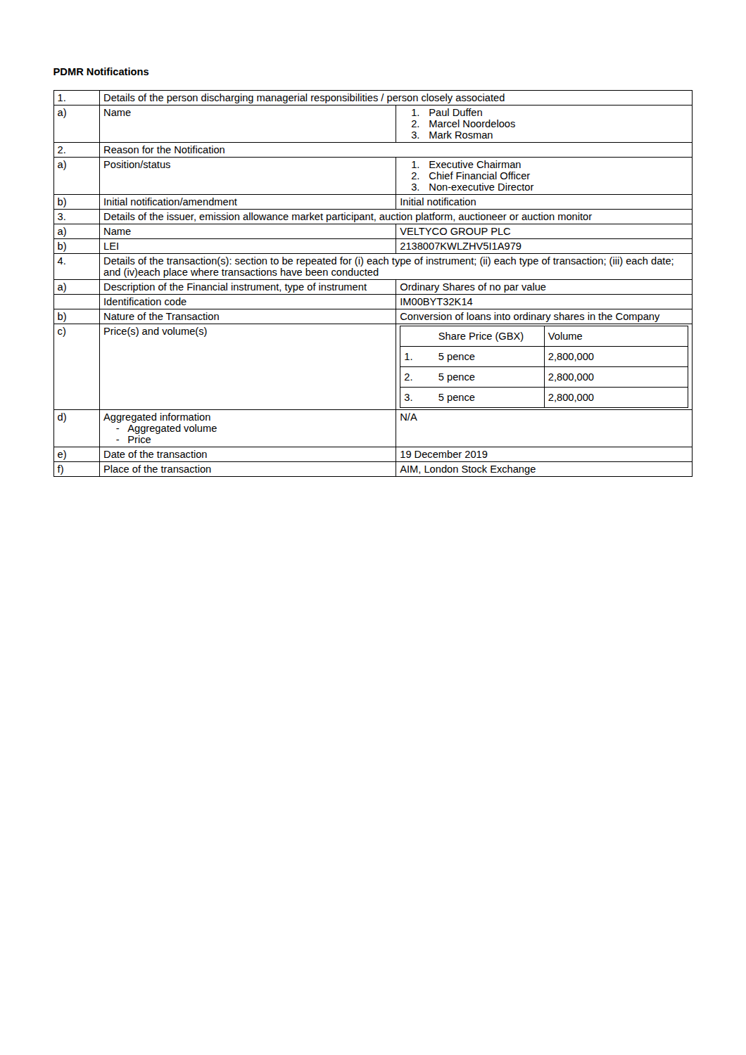PDMR Notifications
| 1. | Details of the person discharging managerial responsibilities / person closely associated |
| a) | Name | Paul Duffen Marcel Noordeloos Mark Rosman |
| 2. | Reason for the Notification |
| a) | Position/status | Executive Chairman Chief Financial Officer Non-executive Director |
| b) | Initial notification/amendment | Initial notification |
| 3. | Details of the issuer, emission allowance market participant, auction platform, auctioneer or auction monitor |
| a) | Name | VELTYCO GROUP PLC |
| b) | LEI | 2138007KWLZHV5I1A979 |
| 4. | Details of the transaction(s): section to be repeated for (i) each type of instrument; (ii) each type of transaction; (iii) each date; and (iv)each place where transactions have been conducted |
| a) | Description of the Financial instrument, type of instrument | Ordinary Shares of no par value |
| | Identification code | IM00BYT32K14 |
| b) | Nature of the Transaction | Conversion of loans into ordinary shares in the Company |
| c) | Price(s) and volume(s) | / / Share Price (GBX) / Volume / / 1. / 5 pence / 2,800,000 / / 2. / 5 pence / 2,800,000 / / 3. / 5 pence / 2,800,000 / |
| d) | Aggregated information Aggregated volume Price | N/A |
| e) | Date of the transaction | 19 December 2019 |
| f) | Place of the transaction | AIM, London Stock Exchange |